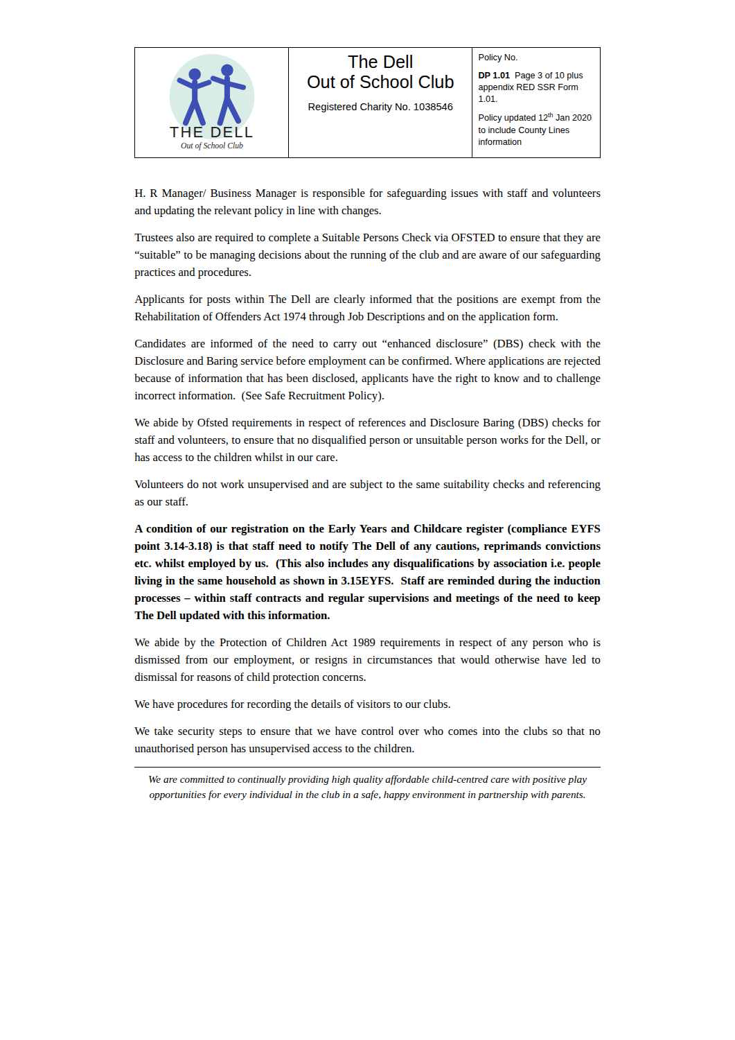| THE DELL Out of School Club | The Dell Out of School Club Registered Charity No. 1038546 | Policy No. DP 1.01 Page 3 of 10 plus appendix RED SSR Form 1.01. Policy updated 12 th Jan 2020 to include County Lines information |
H. R Manager/ Business Manager is responsible for safeguarding issues with staff and volunteers and updating the relevant policy in line with changes.
Trustees also are required to complete a Suitable Persons Check via OFSTED to ensure that they are “suitable” to be managing decisions about the running of the club and are aware of our safeguarding practices and procedures.
Applicants for posts within The Dell are clearly informed that the positions are exempt from the Rehabilitation of Offenders Act 1974 through Job Descriptions and on the application form.
Candidates are informed of the need to carry out “enhanced disclosure” (DBS) check with the Disclosure and Baring service before employment can be confirmed. Where applications are rejected because of information that has been disclosed, applicants have the right to know and to challenge incorrect information. (See Safe Recruitment Policy).
We abide by Ofsted requirements in respect of references and Disclosure Baring (DBS) checks for staff and volunteers, to ensure that no disqualified person or unsuitable person works for the Dell, or has access to the children whilst in our care.
Volunteers do not work unsupervised and are subject to the same suitability checks and referencing as our staff.
A condition of our registration on the Early Years and Childcare register (compliance EYFS point 3.14-3.18) is that staff need to notify The Dell of any cautions, reprimands convictions etc. whilst employed by us. (This also includes any disqualifications by association i.e. people living in the same household as shown in 3.15EYFS. Staff are reminded during the induction processes – within staff contracts and regular supervisions and meetings of the need to keep The Dell updated with this information.
We abide by the Protection of Children Act 1989 requirements in respect of any person who is dismissed from our employment, or resigns in circumstances that would otherwise have led to dismissal for reasons of child protection concerns.
We have procedures for recording the details of visitors to our clubs.
We take security steps to ensure that we have control over who comes into the clubs so that no unauthorised person has unsupervised access to the children.
We are committed to continually providing high quality affordable child-centred care with positive play opportunities for every individual in the club in a safe, happy environment in partnership with parents.